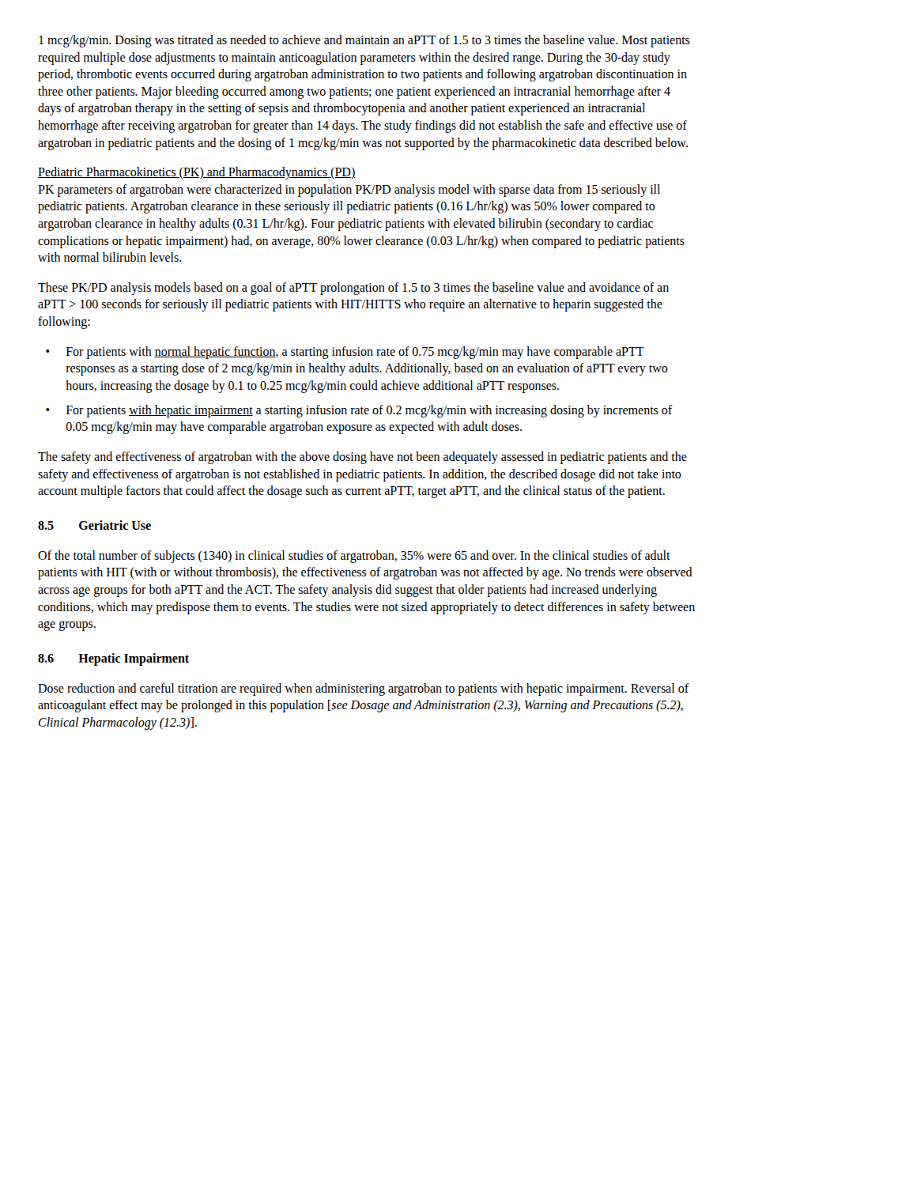1 mcg/kg/min. Dosing was titrated as needed to achieve and maintain an aPTT of 1.5 to 3 times the baseline value. Most patients required multiple dose adjustments to maintain anticoagulation parameters within the desired range. During the 30-day study period, thrombotic events occurred during argatroban administration to two patients and following argatroban discontinuation in three other patients. Major bleeding occurred among two patients; one patient experienced an intracranial hemorrhage after 4 days of argatroban therapy in the setting of sepsis and thrombocytopenia and another patient experienced an intracranial hemorrhage after receiving argatroban for greater than 14 days. The study findings did not establish the safe and effective use of argatroban in pediatric patients and the dosing of 1 mcg/kg/min was not supported by the pharmacokinetic data described below.
Pediatric Pharmacokinetics (PK) and Pharmacodynamics (PD)
PK parameters of argatroban were characterized in population PK/PD analysis model with sparse data from 15 seriously ill pediatric patients. Argatroban clearance in these seriously ill pediatric patients (0.16 L/hr/kg) was 50% lower compared to argatroban clearance in healthy adults (0.31 L/hr/kg). Four pediatric patients with elevated bilirubin (secondary to cardiac complications or hepatic impairment) had, on average, 80% lower clearance (0.03 L/hr/kg) when compared to pediatric patients with normal bilirubin levels.
These PK/PD analysis models based on a goal of aPTT prolongation of 1.5 to 3 times the baseline value and avoidance of an aPTT > 100 seconds for seriously ill pediatric patients with HIT/HITTS who require an alternative to heparin suggested the following:
For patients with normal hepatic function, a starting infusion rate of 0.75 mcg/kg/min may have comparable aPTT responses as a starting dose of 2 mcg/kg/min in healthy adults. Additionally, based on an evaluation of aPTT every two hours, increasing the dosage by 0.1 to 0.25 mcg/kg/min could achieve additional aPTT responses.
For patients with hepatic impairment a starting infusion rate of 0.2 mcg/kg/min with increasing dosing by increments of 0.05 mcg/kg/min may have comparable argatroban exposure as expected with adult doses.
The safety and effectiveness of argatroban with the above dosing have not been adequately assessed in pediatric patients and the safety and effectiveness of argatroban is not established in pediatric patients. In addition, the described dosage did not take into account multiple factors that could affect the dosage such as current aPTT, target aPTT, and the clinical status of the patient.
8.5 Geriatric Use
Of the total number of subjects (1340) in clinical studies of argatroban, 35% were 65 and over. In the clinical studies of adult patients with HIT (with or without thrombosis), the effectiveness of argatroban was not affected by age. No trends were observed across age groups for both aPTT and the ACT. The safety analysis did suggest that older patients had increased underlying conditions, which may predispose them to events. The studies were not sized appropriately to detect differences in safety between age groups.
8.6 Hepatic Impairment
Dose reduction and careful titration are required when administering argatroban to patients with hepatic impairment. Reversal of anticoagulant effect may be prolonged in this population [see Dosage and Administration (2.3), Warning and Precautions (5.2), Clinical Pharmacology (12.3)].